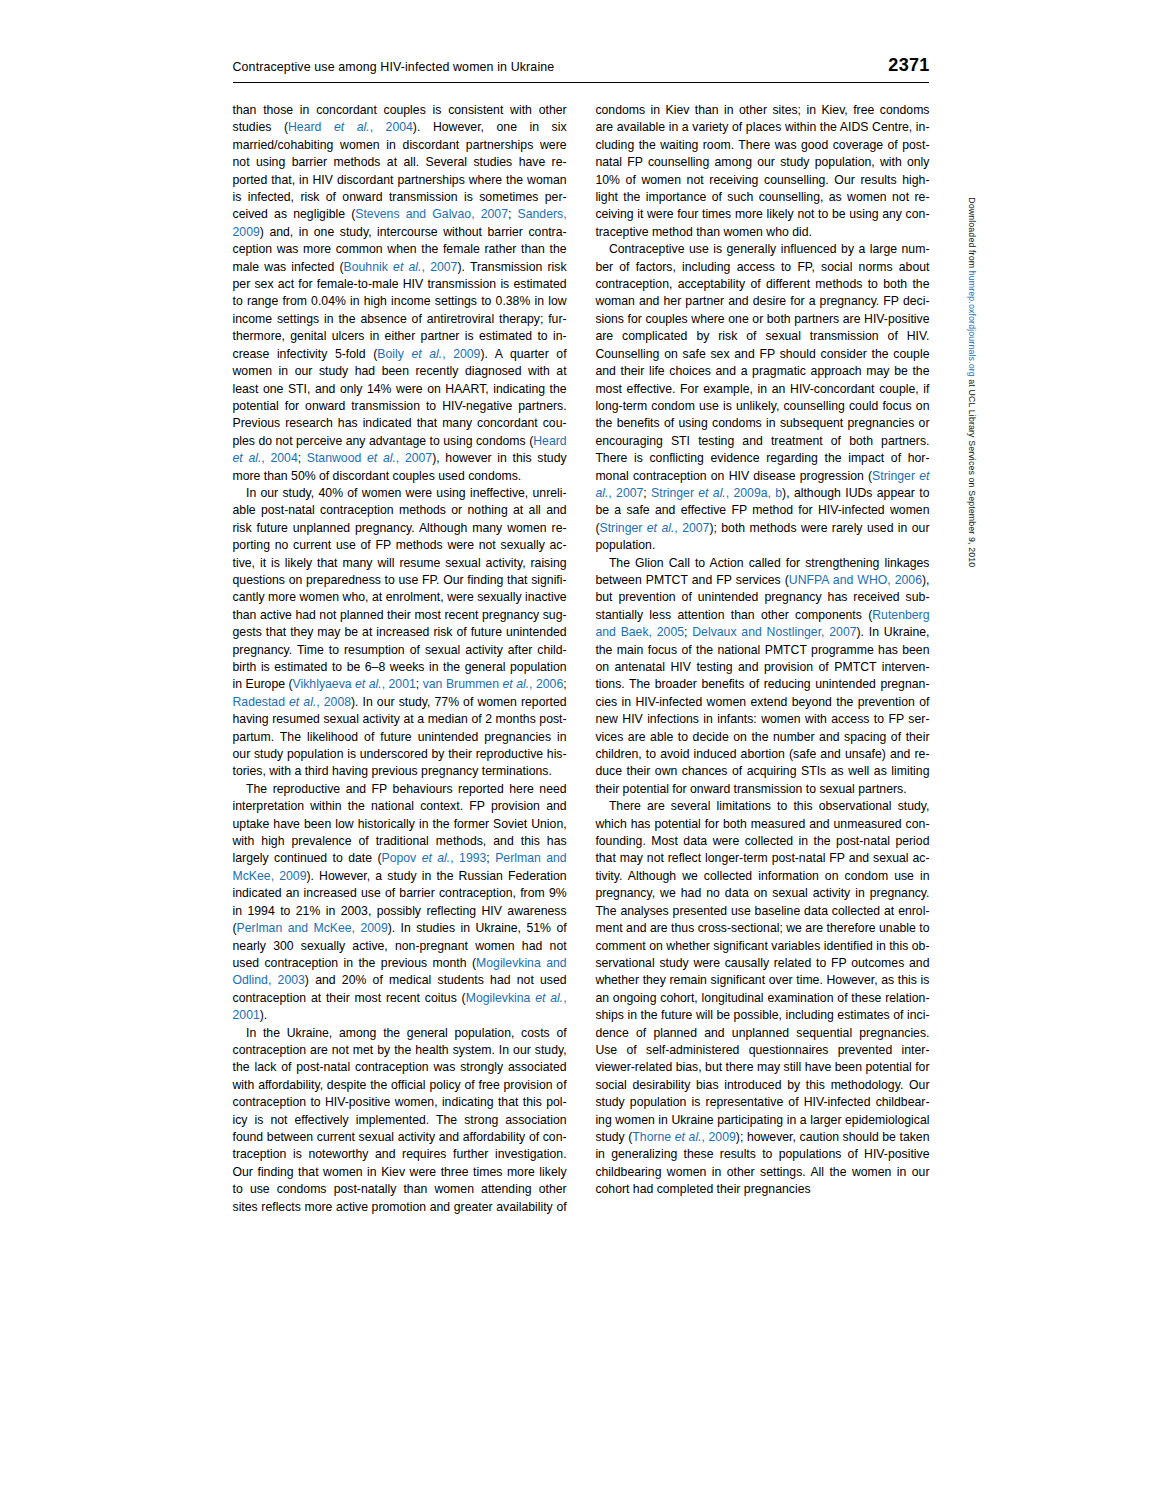Contraceptive use among HIV-infected women in Ukraine
2371
Downloaded from humrep.oxfordjournals.org at UCL Library Services on September 9, 2010
than those in concordant couples is consistent with other studies (Heard et al., 2004). However, one in six married/cohabiting women in discordant partnerships were not using barrier methods at all. Several studies have reported that, in HIV discordant partnerships where the woman is infected, risk of onward transmission is sometimes perceived as negligible (Stevens and Galvao, 2007; Sanders, 2009) and, in one study, intercourse without barrier contraception was more common when the female rather than the male was infected (Bouhnik et al., 2007). Transmission risk per sex act for female-to-male HIV transmission is estimated to range from 0.04% in high income settings to 0.38% in low income settings in the absence of antiretroviral therapy; furthermore, genital ulcers in either partner is estimated to increase infectivity 5-fold (Boily et al., 2009). A quarter of women in our study had been recently diagnosed with at least one STI, and only 14% were on HAART, indicating the potential for onward transmission to HIV-negative partners. Previous research has indicated that many concordant couples do not perceive any advantage to using condoms (Heard et al., 2004; Stanwood et al., 2007), however in this study more than 50% of discordant couples used condoms.
In our study, 40% of women were using ineffective, unreliable post-natal contraception methods or nothing at all and risk future unplanned pregnancy. Although many women reporting no current use of FP methods were not sexually active, it is likely that many will resume sexual activity, raising questions on preparedness to use FP. Our finding that significantly more women who, at enrolment, were sexually inactive than active had not planned their most recent pregnancy suggests that they may be at increased risk of future unintended pregnancy. Time to resumption of sexual activity after childbirth is estimated to be 6–8 weeks in the general population in Europe (Vikhlyaeva et al., 2001; van Brummen et al., 2006; Radestad et al., 2008). In our study, 77% of women reported having resumed sexual activity at a median of 2 months post-partum. The likelihood of future unintended pregnancies in our study population is underscored by their reproductive histories, with a third having previous pregnancy terminations.
The reproductive and FP behaviours reported here need interpretation within the national context. FP provision and uptake have been low historically in the former Soviet Union, with high prevalence of traditional methods, and this has largely continued to date (Popov et al., 1993; Perlman and McKee, 2009). However, a study in the Russian Federation indicated an increased use of barrier contraception, from 9% in 1994 to 21% in 2003, possibly reflecting HIV awareness (Perlman and McKee, 2009). In studies in Ukraine, 51% of nearly 300 sexually active, non-pregnant women had not used contraception in the previous month (Mogilevkina and Odlind, 2003) and 20% of medical students had not used contraception at their most recent coitus (Mogilevkina et al., 2001).
In the Ukraine, among the general population, costs of contraception are not met by the health system. In our study, the lack of post-natal contraception was strongly associated with affordability, despite the official policy of free provision of contraception to HIV-positive women, indicating that this policy is not effectively implemented. The strong association found between current sexual activity and affordability of contraception is noteworthy and requires further investigation. Our finding that women in Kiev were three times more likely to use condoms post-natally than women attending other sites reflects more active promotion and greater availability of condoms in Kiev than in other sites; in Kiev, free condoms are available in a variety of places within the AIDS Centre, including the waiting room. There was good coverage of post-natal FP counselling among our study population, with only 10% of women not receiving counselling. Our results highlight the importance of such counselling, as women not receiving it were four times more likely not to be using any contraceptive method than women who did.
Contraceptive use is generally influenced by a large number of factors, including access to FP, social norms about contraception, acceptability of different methods to both the woman and her partner and desire for a pregnancy. FP decisions for couples where one or both partners are HIV-positive are complicated by risk of sexual transmission of HIV. Counselling on safe sex and FP should consider the couple and their life choices and a pragmatic approach may be the most effective. For example, in an HIV-concordant couple, if long-term condom use is unlikely, counselling could focus on the benefits of using condoms in subsequent pregnancies or encouraging STI testing and treatment of both partners. There is conflicting evidence regarding the impact of hormonal contraception on HIV disease progression (Stringer et al., 2007; Stringer et al., 2009a, b), although IUDs appear to be a safe and effective FP method for HIV-infected women (Stringer et al., 2007); both methods were rarely used in our population.
The Glion Call to Action called for strengthening linkages between PMTCT and FP services (UNFPA and WHO, 2006), but prevention of unintended pregnancy has received substantially less attention than other components (Rutenberg and Baek, 2005; Delvaux and Nostlinger, 2007). In Ukraine, the main focus of the national PMTCT programme has been on antenatal HIV testing and provision of PMTCT interventions. The broader benefits of reducing unintended pregnancies in HIV-infected women extend beyond the prevention of new HIV infections in infants: women with access to FP services are able to decide on the number and spacing of their children, to avoid induced abortion (safe and unsafe) and reduce their own chances of acquiring STIs as well as limiting their potential for onward transmission to sexual partners.
There are several limitations to this observational study, which has potential for both measured and unmeasured confounding. Most data were collected in the post-natal period that may not reflect longer-term post-natal FP and sexual activity. Although we collected information on condom use in pregnancy, we had no data on sexual activity in pregnancy. The analyses presented use baseline data collected at enrolment and are thus cross-sectional; we are therefore unable to comment on whether significant variables identified in this observational study were causally related to FP outcomes and whether they remain significant over time. However, as this is an ongoing cohort, longitudinal examination of these relationships in the future will be possible, including estimates of incidence of planned and unplanned sequential pregnancies. Use of self-administered questionnaires prevented interviewer-related bias, but there may still have been potential for social desirability bias introduced by this methodology. Our study population is representative of HIV-infected childbearing women in Ukraine participating in a larger epidemiological study (Thorne et al., 2009); however, caution should be taken in generalizing these results to populations of HIV-positive childbearing women in other settings. All the women in our cohort had completed their pregnancies